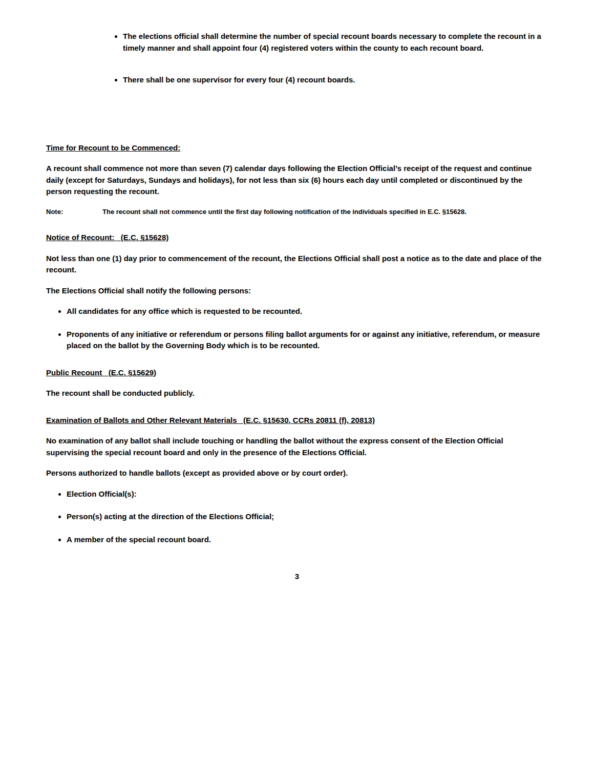The elections official shall determine the number of special recount boards necessary to complete the recount in a timely manner and shall appoint four (4) registered voters within the county to each recount board.
There shall be one supervisor for every four (4) recount boards.
Time for Recount to be Commenced:
A recount shall commence not more than seven (7) calendar days following the Election Official’s receipt of the request and continue daily (except for Saturdays, Sundays and holidays), for not less than six (6) hours each day until completed or discontinued by the person requesting the recount.
Note: The recount shall not commence until the first day following notification of the individuals specified in E.C. §15628.
Notice of Recount: (E.C. §15628)
Not less than one (1) day prior to commencement of the recount, the Elections Official shall post a notice as to the date and place of the recount.
The Elections Official shall notify the following persons:
All candidates for any office which is requested to be recounted.
Proponents of any initiative or referendum or persons filing ballot arguments for or against any initiative, referendum, or measure placed on the ballot by the Governing Body which is to be recounted.
Public Recount (E.C. §15629)
The recount shall be conducted publicly.
Examination of Ballots and Other Relevant Materials (E.C. §15630, CCRs 20811 (f), 20813)
No examination of any ballot shall include touching or handling the ballot without the express consent of the Election Official supervising the special recount board and only in the presence of the Elections Official.
Persons authorized to handle ballots (except as provided above or by court order).
Election Official(s):
Person(s) acting at the direction of the Elections Official;
A member of the special recount board.
3